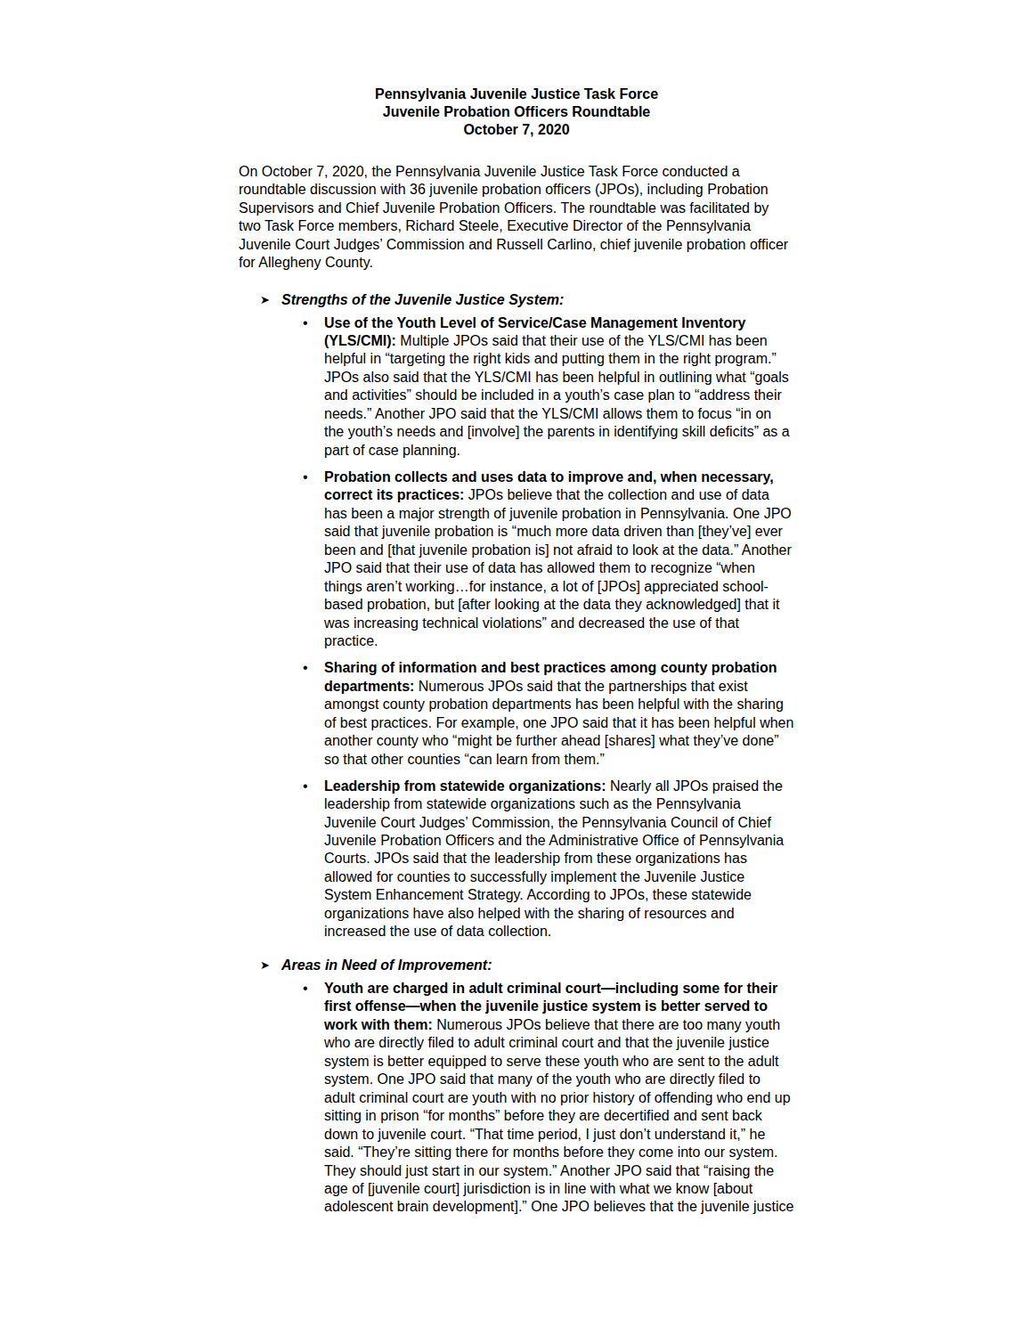Pennsylvania Juvenile Justice Task Force
Juvenile Probation Officers Roundtable
October 7, 2020
On October 7, 2020, the Pennsylvania Juvenile Justice Task Force conducted a roundtable discussion with 36 juvenile probation officers (JPOs), including Probation Supervisors and Chief Juvenile Probation Officers. The roundtable was facilitated by two Task Force members, Richard Steele, Executive Director of the Pennsylvania Juvenile Court Judges’ Commission and Russell Carlino, chief juvenile probation officer for Allegheny County.
Strengths of the Juvenile Justice System:
Use of the Youth Level of Service/Case Management Inventory (YLS/CMI): Multiple JPOs said that their use of the YLS/CMI has been helpful in “targeting the right kids and putting them in the right program.” JPOs also said that the YLS/CMI has been helpful in outlining what “goals and activities” should be included in a youth’s case plan to “address their needs.” Another JPO said that the YLS/CMI allows them to focus “in on the youth’s needs and [involve] the parents in identifying skill deficits” as a part of case planning.
Probation collects and uses data to improve and, when necessary, correct its practices: JPOs believe that the collection and use of data has been a major strength of juvenile probation in Pennsylvania. One JPO said that juvenile probation is “much more data driven than [they’ve] ever been and [that juvenile probation is] not afraid to look at the data.” Another JPO said that their use of data has allowed them to recognize “when things aren’t working…for instance, a lot of [JPOs] appreciated school-based probation, but [after looking at the data they acknowledged] that it was increasing technical violations” and decreased the use of that practice.
Sharing of information and best practices among county probation departments: Numerous JPOs said that the partnerships that exist amongst county probation departments has been helpful with the sharing of best practices. For example, one JPO said that it has been helpful when another county who “might be further ahead [shares] what they’ve done” so that other counties “can learn from them.”
Leadership from statewide organizations: Nearly all JPOs praised the leadership from statewide organizations such as the Pennsylvania Juvenile Court Judges’ Commission, the Pennsylvania Council of Chief Juvenile Probation Officers and the Administrative Office of Pennsylvania Courts. JPOs said that the leadership from these organizations has allowed for counties to successfully implement the Juvenile Justice System Enhancement Strategy. According to JPOs, these statewide organizations have also helped with the sharing of resources and increased the use of data collection.
Areas in Need of Improvement:
Youth are charged in adult criminal court—including some for their first offense—when the juvenile justice system is better served to work with them: Numerous JPOs believe that there are too many youth who are directly filed to adult criminal court and that the juvenile justice system is better equipped to serve these youth who are sent to the adult system. One JPO said that many of the youth who are directly filed to adult criminal court are youth with no prior history of offending who end up sitting in prison “for months” before they are decertified and sent back down to juvenile court. “That time period, I just don’t understand it,” he said. “They’re sitting there for months before they come into our system. They should just start in our system.” Another JPO said that “raising the age of [juvenile court] jurisdiction is in line with what we know [about adolescent brain development].” One JPO believes that the juvenile justice